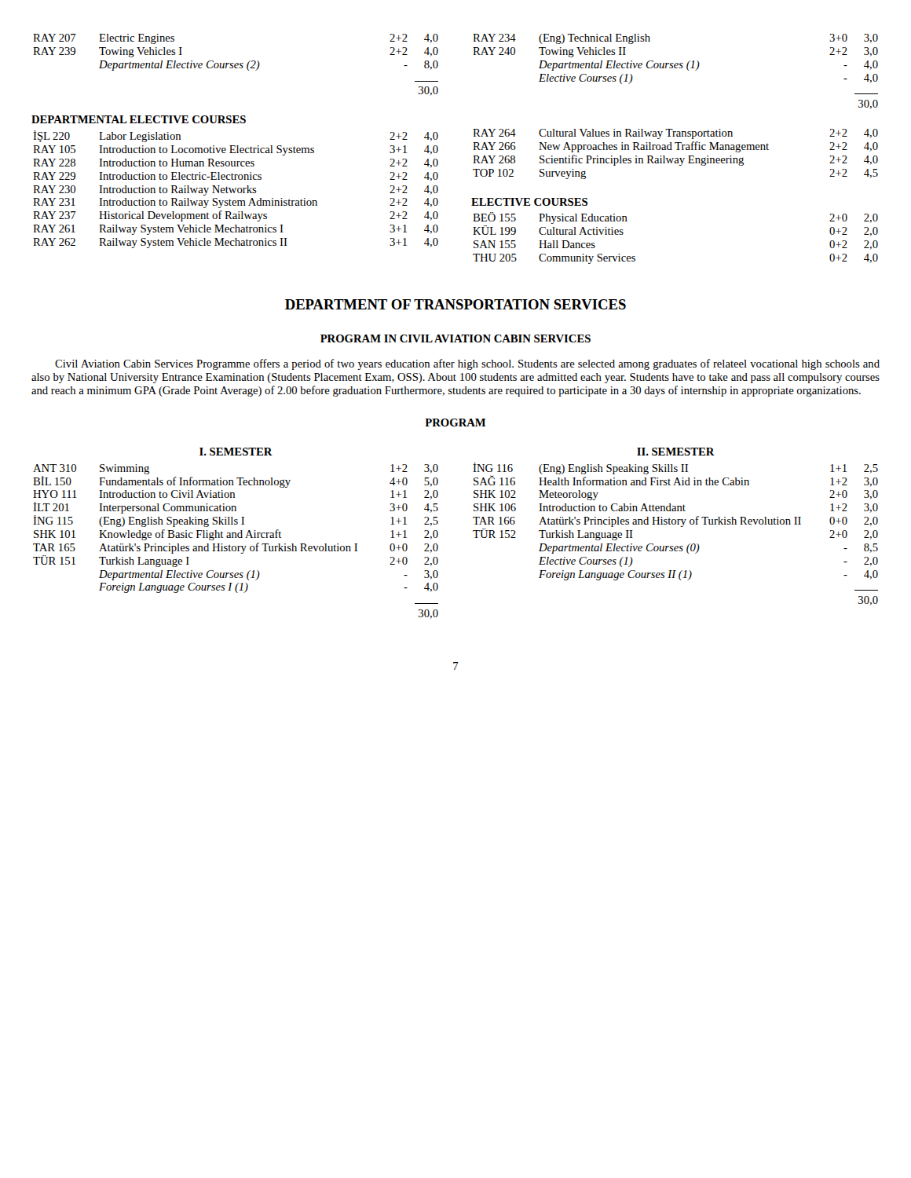| RAY 207 | Electric Engines | 2+2 | 4,0 |
| RAY 239 | Towing Vehicles I | 2+2 | 4,0 |
| | Departmental Elective Courses (2) | - | 8,0 |
| | | | 30,0 |
DEPARTMENTAL ELECTIVE COURSES
| İŞL 220 | Labor Legislation | 2+2 | 4,0 |
| RAY 105 | Introduction to Locomotive Electrical Systems | 3+1 | 4,0 |
| RAY 228 | Introduction to Human Resources | 2+2 | 4,0 |
| RAY 229 | Introduction to Electric-Electronics | 2+2 | 4,0 |
| RAY 230 | Introduction to Railway Networks | 2+2 | 4,0 |
| RAY 231 | Introduction to Railway System Administration | 2+2 | 4,0 |
| RAY 237 | Historical Development of Railways | 2+2 | 4,0 |
| RAY 261 | Railway System Vehicle Mechatronics I | 3+1 | 4,0 |
| RAY 262 | Railway System Vehicle Mechatronics II | 3+1 | 4,0 |
| RAY 234 | (Eng) Technical English | 3+0 | 3,0 |
| RAY 240 | Towing Vehicles II | 2+2 | 3,0 |
| | Departmental Elective Courses (1) | - | 4,0 |
| | Elective Courses (1) | - | 4,0 |
| | | | 30,0 |
| RAY 264 | Cultural Values in Railway Transportation | 2+2 | 4,0 |
| RAY 266 | New Approaches in Railroad Traffic Management | 2+2 | 4,0 |
| RAY 268 | Scientific Principles in Railway Engineering | 2+2 | 4,0 |
| TOP 102 | Surveying | 2+2 | 4,5 |
ELECTIVE COURSES
| BEÖ 155 | Physical Education | 2+0 | 2,0 |
| KÜL 199 | Cultural Activities | 0+2 | 2,0 |
| SAN 155 | Hall Dances | 0+2 | 2,0 |
| THU 205 | Community Services | 0+2 | 4,0 |
DEPARTMENT OF TRANSPORTATION SERVICES
PROGRAM IN CIVIL AVIATION CABIN SERVICES
Civil Aviation Cabin Services Programme offers a period of two years education after high school. Students are selected among graduates of relateel vocational high schools and also by National University Entrance Examination (Students Placement Exam, OSS). About 100 students are admitted each year. Students have to take and pass all compulsory courses and reach a minimum GPA (Grade Point Average) of 2.00 before graduation Furthermore, students are required to participate in a 30 days of internship in appropriate organizations.
PROGRAM
I. SEMESTER
| ANT 310 | Swimming | 1+2 | 3,0 |
| BİL 150 | Fundamentals of Information Technology | 4+0 | 5,0 |
| HYO 111 | Introduction to Civil Aviation | 1+1 | 2,0 |
| İLT 201 | Interpersonal Communication | 3+0 | 4,5 |
| İNG 115 | (Eng) English Speaking Skills I | 1+1 | 2,5 |
| SHK 101 | Knowledge of Basic Flight and Aircraft | 1+1 | 2,0 |
| TAR 165 | Atatürk's Principles and History of Turkish Revolution I | 0+0 | 2,0 |
| TÜR 151 | Turkish Language I | 2+0 | 2,0 |
| | Departmental Elective Courses (1) | - | 3,0 |
| | Foreign Language Courses I (1) | - | 4,0 |
| | | | 30,0 |
II. SEMESTER
| İNG 116 | (Eng) English Speaking Skills II | 1+1 | 2,5 |
| SAĞ 116 | Health Information and First Aid in the Cabin | 1+2 | 3,0 |
| SHK 102 | Meteorology | 2+0 | 3,0 |
| SHK 106 | Introduction to Cabin Attendant | 1+2 | 3,0 |
| TAR 166 | Atatürk's Principles and History of Turkish Revolution II | 0+0 | 2,0 |
| TÜR 152 | Turkish Language II | 2+0 | 2,0 |
| | Departmental Elective Courses (0) | - | 8,5 |
| | Elective Courses (1) | - | 2,0 |
| | Foreign Language Courses II (1) | - | 4,0 |
| | | | 30,0 |
7